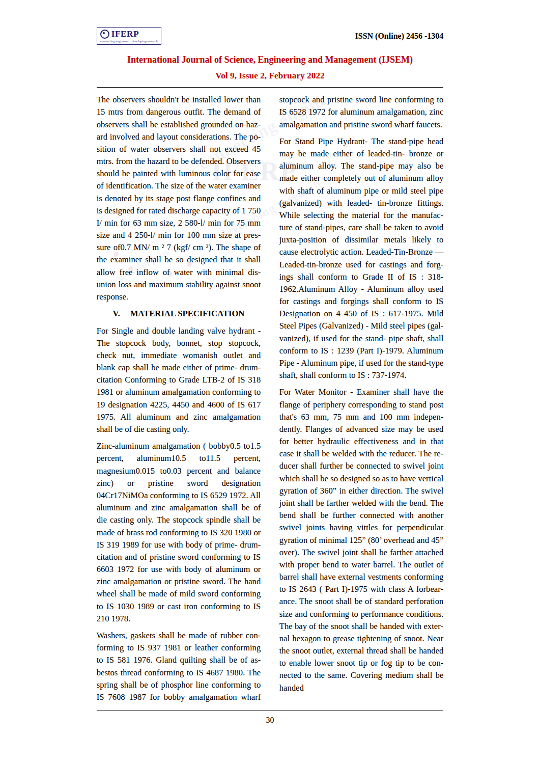IFERP
connecting engineers…developingresearch
ISSN (Online) 2456 -1304
International Journal of Science, Engineering and Management (IJSEM)
Vol 9, Issue 2, February 2022
IFERP
connecting engineers
developing research
www.iferp.in
The observers shouldn't be installed lower than 15 mtrs from dangerous outfit. The demand of observers shall be established grounded on hazard involved and layout considerations. The position of water observers shall not exceed 45 mtrs. from the hazard to be defended. Observers should be painted with luminous color for ease of identification. The size of the water examiner is denoted by its stage post flange confines and is designed for rated discharge capacity of 1 750 I/ min for 63 mm size, 2 580-l/ min for 75 mm size and 4 250-l/ min for 100 mm size at pressure of0.7 MN/ m ² 7 (kgf/ cm ²). The shape of the examiner shall be so designed that it shall allow free inflow of water with minimal disunion loss and maximum stability against snoot response.
V. MATERIAL SPECIFICATION
For Single and double landing valve hydrant - The stopcock body, bonnet, stop stopcock, check nut, immediate womanish outlet and blank cap shall be made either of prime- drum-citation Conforming to Grade LTB-2 of IS 318 1981 or aluminum amalgamation conforming to 19 designation 4225, 4450 and 4600 of IS 617 1975. All aluminum and zinc amalgamation shall be of die casting only.
Zinc-aluminum amalgamation ( bobby0.5 to1.5 percent, aluminum10.5 to11.5 percent, magnesium0.015 to0.03 percent and balance zinc) or pristine sword designation 04Cr17NiMOa conforming to IS 6529 1972. All aluminum and zinc amalgamation shall be of die casting only. The stopcock spindle shall be made of brass rod conforming to IS 320 1980 or IS 319 1989 for use with body of prime- drum-citation and of pristine sword conforming to IS 6603 1972 for use with body of aluminum or zinc amalgamation or pristine sword. The hand wheel shall be made of mild sword conforming to IS 1030 1989 or cast iron conforming to IS 210 1978.
Washers, gaskets shall be made of rubber conforming to IS 937 1981 or leather conforming to IS 581 1976. Gland quilting shall be of asbestos thread conforming to IS 4687 1980. The spring shall be of phosphor line conforming to IS 7608 1987 for bobby amalgamation wharf stopcock and pristine sword line conforming to IS 6528 1972 for aluminum amalgamation, zinc amalgamation and pristine sword wharf faucets.
For Stand Pipe Hydrant- The stand-pipe head may be made either of leaded-tin- bronze or aluminum alloy. The stand-pipe may also be made either completely out of aluminum alloy with shaft of aluminum pipe or mild steel pipe (galvanized) with leaded- tin-bronze fittings. While selecting the material for the manufacture of stand-pipes, care shall be taken to avoid juxta-position of dissimilar metals likely to cause electrolytic action. Leaded-Tin-Bronze — Leaded-tin-bronze used for castings and forgings shall conform to Grade II of IS : 318-1962.Aluminum Alloy - Aluminum alloy used for castings and forgings shall conform to IS Designation on 4 450 of IS : 617-1975. Mild Steel Pipes (Galvanized) - Mild steel pipes (galvanized), if used for the stand- pipe shaft, shall conform to IS : 1239 (Part I)-1979. Aluminum Pipe - Aluminum pipe, if used for the stand-type shaft, shall conform to IS : 737-1974.
For Water Monitor - Examiner shall have the flange of periphery corresponding to stand post that's 63 mm, 75 mm and 100 mm independently. Flanges of advanced size may be used for better hydraulic effectiveness and in that case it shall be welded with the reducer. The reducer shall further be connected to swivel joint which shall be so designed so as to have vertical gyration of 360” in either direction. The swivel joint shall be farther welded with the bend. The bend shall be further connected with another swivel joints having vittles for perpendicular gyration of minimal 125” (80’ overhead and 45” over). The swivel joint shall be farther attached with proper bend to water barrel. The outlet of barrel shall have external vestments conforming to IS 2643 ( Part I)-1975 with class A forbearance. The snoot shall be of standard perforation size and conforming to performance conditions. The bay of the snoot shall be handed with external hexagon to grease tightening of snoot. Near the snoot outlet, external thread shall be handed to enable lower snoot tip or fog tip to be connected to the same. Covering medium shall be handed
30